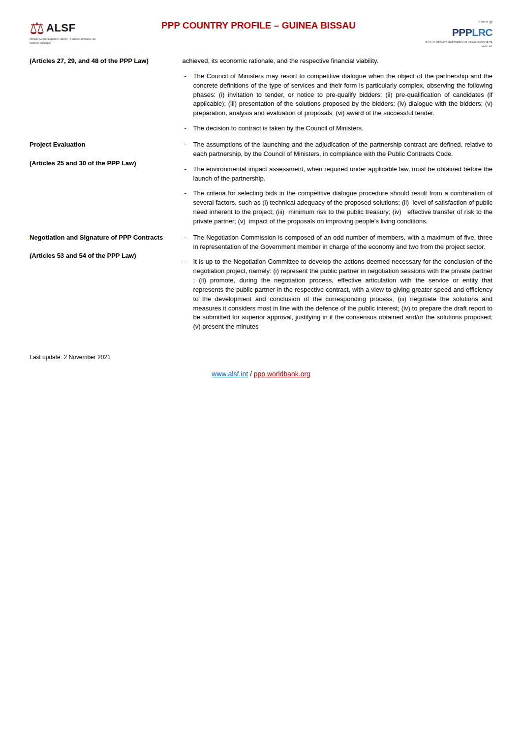⚖ ALSF
African Legal Support Facility • Facilité africaine de soutien juridique
PPP COUNTRY PROFILE – GUINEA BISSAU
Find it @
PPP LRC
PUBLIC-PRIVATE PARTNERSHIP LEGAL RESOURCE CENTER
| (Articles 27, 29, and 48 of the PPP Law) | achieved, its economic rationale, and the respective financial viability. The Council of Ministers may resort to competitive dialogue when the object of the partnership and the concrete definitions of the type of services and their form is particularly complex, observing the following phases: (i) invitation to tender, or notice to pre-qualify bidders; (ii) pre-qualification of candidates (if applicable); (iii) presentation of the solutions proposed by the bidders; (iv) dialogue with the bidders; (v) preparation, analysis and evaluation of proposals; (vi) award of the successful tender. The decision to contract is taken by the Council of Ministers. |
| Project Evaluation (Articles 25 and 30 of the PPP Law) | The assumptions of the launching and the adjudication of the partnership contract are defined, relative to each partnership, by the Council of Ministers, in compliance with the Public Contracts Code. The environmental impact assessment, when required under applicable law, must be obtained before the launch of the partnership. The criteria for selecting bids in the competitive dialogue procedure should result from a combination of several factors, such as (i) technical adequacy of the proposed solutions; (ii) level of satisfaction of public need inherent to the project; (iii) minimum risk to the public treasury; (iv) effective transfer of risk to the private partner; (v) impact of the proposals on improving people's living conditions. |
| Negotiation and Signature of PPP Contracts (Articles 53 and 54 of the PPP Law) | The Negotiation Commission is composed of an odd number of members, with a maximum of five, three in representation of the Government member in charge of the economy and two from the project sector. It is up to the Negotiation Committee to develop the actions deemed necessary for the conclusion of the negotiation project, namely: (i) represent the public partner in negotiation sessions with the private partner ; (ii) promote, during the negotiation process, effective articulation with the service or entity that represents the public partner in the respective contract, with a view to giving greater speed and efficiency to the development and conclusion of the corresponding process; (iii) negotiate the solutions and measures it considers most in line with the defence of the public interest; (iv) to prepare the draft report to be submitted for superior approval, justifying in it the consensus obtained and/or the solutions proposed; (v) present the minutes |
Last update: 2 November 2021
www.alsf.int / ppp.worldbank.org